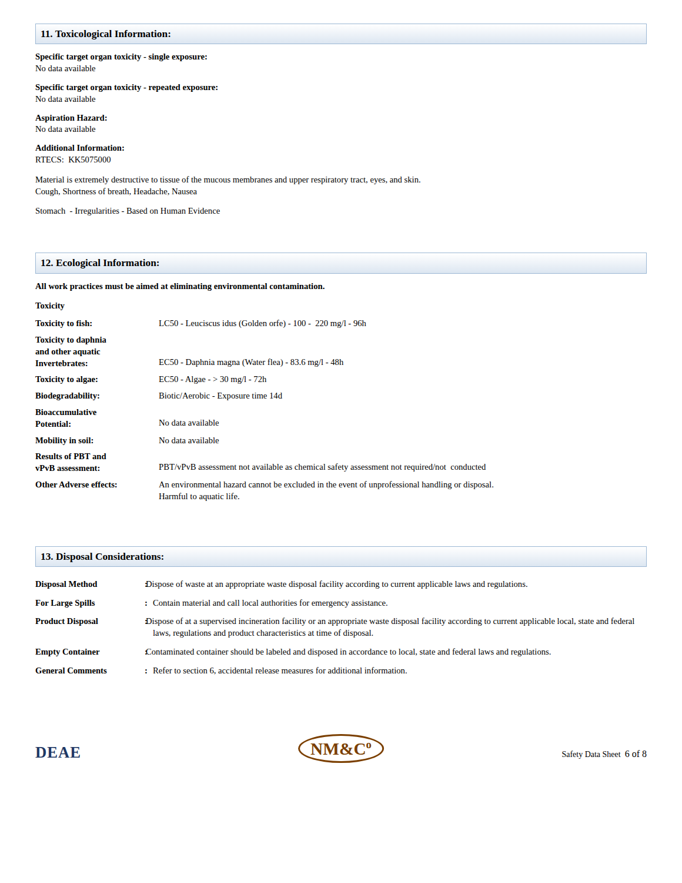11. Toxicological Information:
Specific target organ toxicity - single exposure:
No data available
Specific target organ toxicity - repeated exposure:
No data available
Aspiration Hazard:
No data available
Additional Information:
RTECS: KK5075000
Material is extremely destructive to tissue of the mucous membranes and upper respiratory tract, eyes, and skin.
Cough, Shortness of breath, Headache, Nausea
Stomach - Irregularities - Based on Human Evidence
12. Ecological Information:
All work practices must be aimed at eliminating environmental contamination.
Toxicity
| Toxicity to fish: | LC50 - Leuciscus idus (Golden orfe) - 100 - 220 mg/l - 96h |
| Toxicity to daphnia and other aquatic Invertebrates: | EC50 - Daphnia magna (Water flea) - 83.6 mg/l - 48h |
| Toxicity to algae: | EC50 - Algae - > 30 mg/l - 72h |
| Biodegradability: | Biotic/Aerobic - Exposure time 14d |
| Bioaccumulative Potential: | No data available |
| Mobility in soil: | No data available |
| Results of PBT and vPvB assessment: | PBT/vPvB assessment not available as chemical safety assessment not required/not conducted |
| Other Adverse effects: | An environmental hazard cannot be excluded in the event of unprofessional handling or disposal. Harmful to aquatic life. |
13. Disposal Considerations:
| Disposal Method | : | Dispose of waste at an appropriate waste disposal facility according to current applicable laws and regulations. |
| For Large Spills | : | Contain material and call local authorities for emergency assistance. |
| Product Disposal | : | Dispose of at a supervised incineration facility or an appropriate waste disposal facility according to current applicable local, state and federal laws, regulations and product characteristics at time of disposal. |
| Empty Container | : | Contaminated container should be labeled and disposed in accordance to local, state and federal laws and regulations. |
| General Comments | : | Refer to section 6, accidental release measures for additional information. |
DEAE
NM&Co
Safety Data Sheet 6 of 8